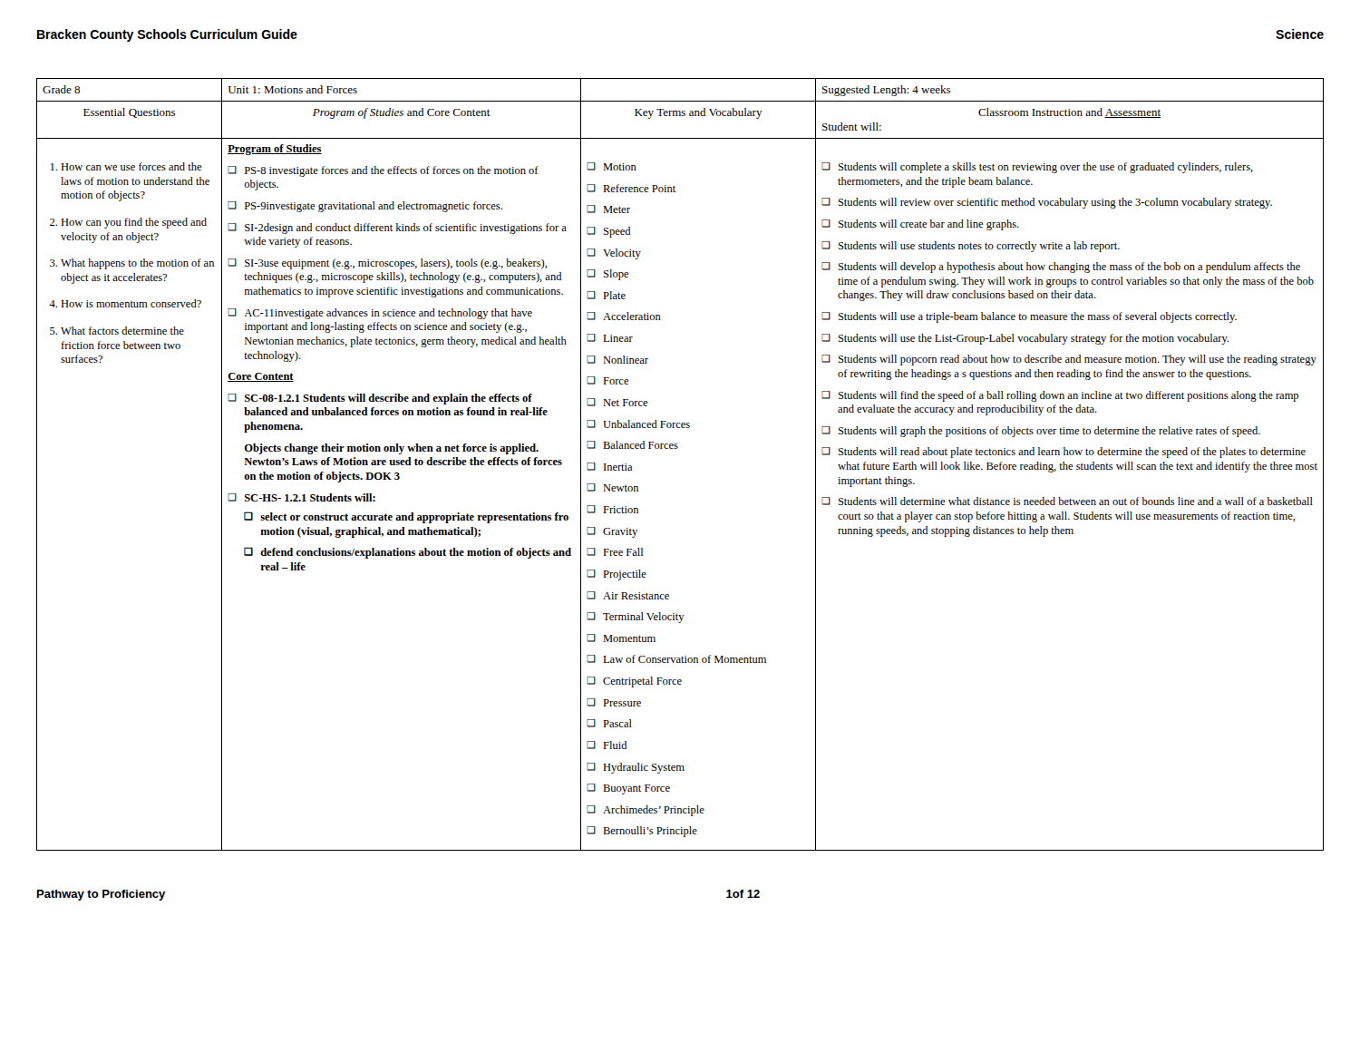Bracken County Schools Curriculum Guide Science
| Grade 8 | Unit 1: Motions and Forces | | Suggested Length: 4 weeks |
| Essential Questions | Program of Studies and Core Content | Key Terms and Vocabulary | Classroom Instruction and Assessment Student will: |
| How can we use forces and the laws of motion to understand the motion of objects? How can you find the speed and velocity of an object? What happens to the motion of an object as it accelerates? How is momentum conserved? What factors determine the friction force between two surfaces? | Program of Studies PS-8 investigate forces and the effects of forces on the motion of objects. PS-9investigate gravitational and electromagnetic forces. SI-2design and conduct different kinds of scientific investigations for a wide variety of reasons. SI-3use equipment (e.g., microscopes, lasers), tools (e.g., beakers), techniques (e.g., microscope skills), technology (e.g., computers), and mathematics to improve scientific investigations and communications. AC-11investigate advances in science and technology that have important and long-lasting effects on science and society (e.g., Newtonian mechanics, plate tectonics, germ theory, medical and health technology). Core Content SC-08-1.2.1 Students will describe and explain the effects of balanced and unbalanced forces on motion as found in real-life phenomena. Objects change their motion only when a net force is applied. Newton’s Laws of Motion are used to describe the effects of forces on the motion of objects. DOK 3 SC-HS- 1.2.1 Students will: select or construct accurate and appropriate representations fro motion (visual, graphical, and mathematical); defend conclusions/explanations about the motion of objects and real – life | Motion Reference Point Meter Speed Velocity Slope Plate Acceleration Linear Nonlinear Force Net Force Unbalanced Forces Balanced Forces Inertia Newton Friction Gravity Free Fall Projectile Air Resistance Terminal Velocity Momentum Law of Conservation of Momentum Centripetal Force Pressure Pascal Fluid Hydraulic System Buoyant Force Archimedes’ Principle Bernoulli’s Principle | Students will complete a skills test on reviewing over the use of graduated cylinders, rulers, thermometers, and the triple beam balance. Students will review over scientific method vocabulary using the 3-column vocabulary strategy. Students will create bar and line graphs. Students will use students notes to correctly write a lab report. Students will develop a hypothesis about how changing the mass of the bob on a pendulum affects the time of a pendulum swing. They will work in groups to control variables so that only the mass of the bob changes. They will draw conclusions based on their data. Students will use a triple-beam balance to measure the mass of several objects correctly. Students will use the List-Group-Label vocabulary strategy for the motion vocabulary. Students will popcorn read about how to describe and measure motion. They will use the reading strategy of rewriting the headings a s questions and then reading to find the answer to the questions. Students will find the speed of a ball rolling down an incline at two different positions along the ramp and evaluate the accuracy and reproducibility of the data. Students will graph the positions of objects over time to determine the relative rates of speed. Students will read about plate tectonics and learn how to determine the speed of the plates to determine what future Earth will look like. Before reading, the students will scan the text and identify the three most important things. Students will determine what distance is needed between an out of bounds line and a wall of a basketball court so that a player can stop before hitting a wall. Students will use measurements of reaction time, running speeds, and stopping distances to help them |
Pathway to Proficiency 1of 12